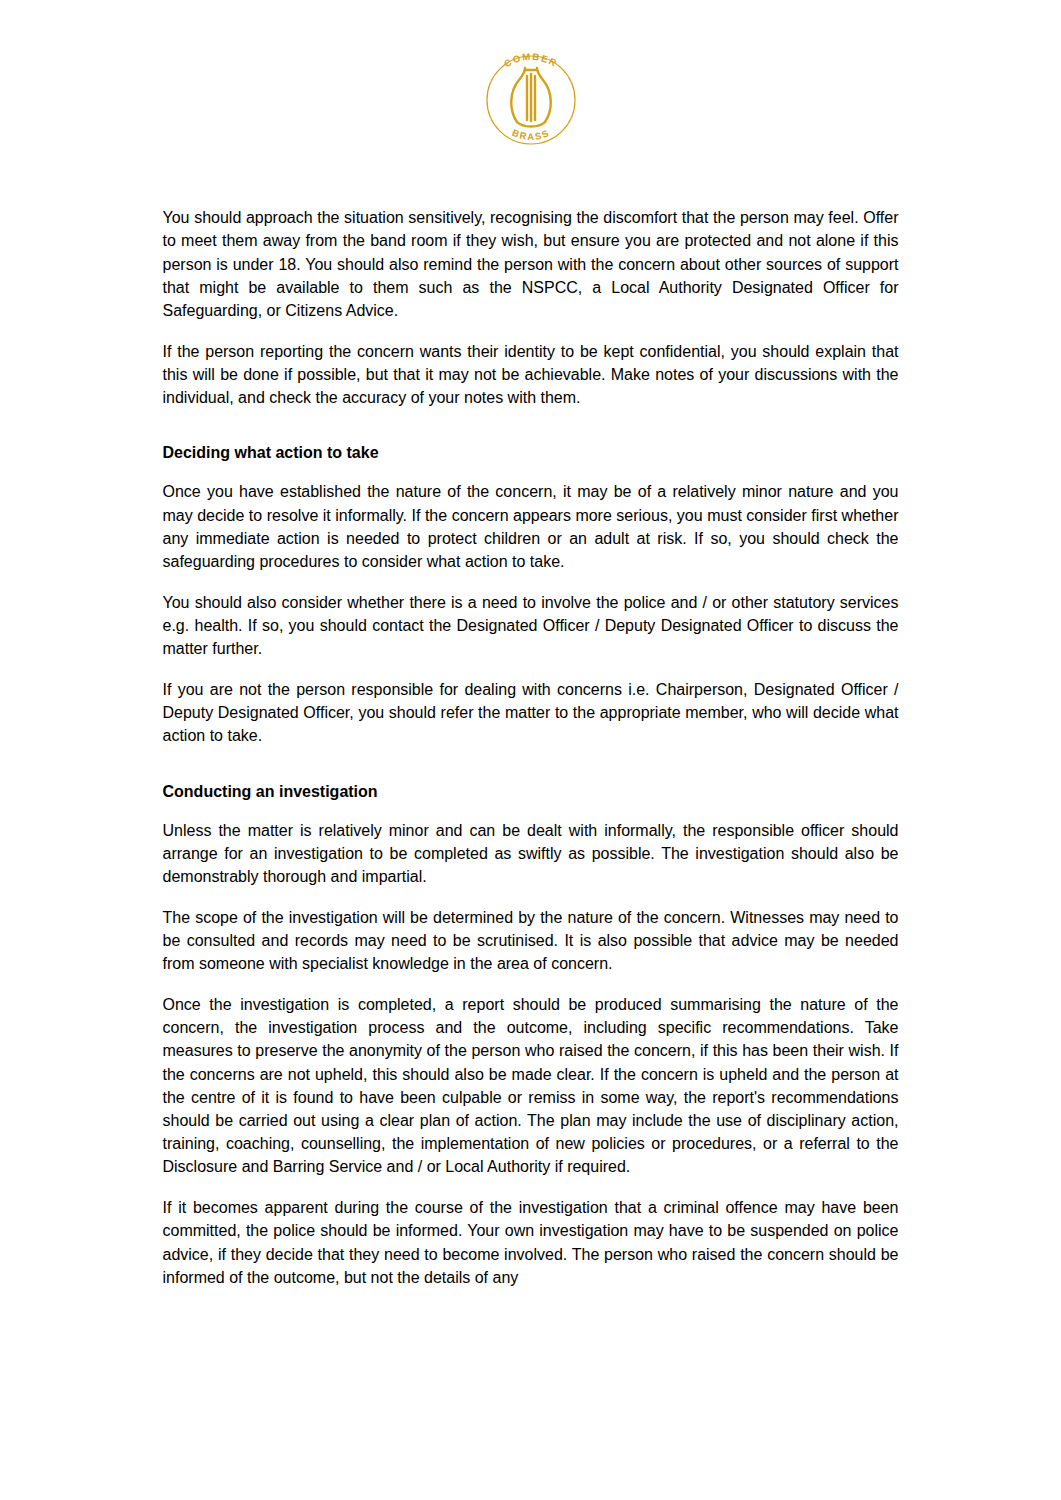COMBER BRASS
You should approach the situation sensitively, recognising the discomfort that the person may feel. Offer to meet them away from the band room if they wish, but ensure you are protected and not alone if this person is under 18. You should also remind the person with the concern about other sources of support that might be available to them such as the NSPCC, a Local Authority Designated Officer for Safeguarding, or Citizens Advice.
If the person reporting the concern wants their identity to be kept confidential, you should explain that this will be done if possible, but that it may not be achievable. Make notes of your discussions with the individual, and check the accuracy of your notes with them.
Deciding what action to take
Once you have established the nature of the concern, it may be of a relatively minor nature and you may decide to resolve it informally. If the concern appears more serious, you must consider first whether any immediate action is needed to protect children or an adult at risk. If so, you should check the safeguarding procedures to consider what action to take.
You should also consider whether there is a need to involve the police and / or other statutory services e.g. health. If so, you should contact the Designated Officer / Deputy Designated Officer to discuss the matter further.
If you are not the person responsible for dealing with concerns i.e. Chairperson, Designated Officer / Deputy Designated Officer, you should refer the matter to the appropriate member, who will decide what action to take.
Conducting an investigation
Unless the matter is relatively minor and can be dealt with informally, the responsible officer should arrange for an investigation to be completed as swiftly as possible. The investigation should also be demonstrably thorough and impartial.
The scope of the investigation will be determined by the nature of the concern. Witnesses may need to be consulted and records may need to be scrutinised. It is also possible that advice may be needed from someone with specialist knowledge in the area of concern.
Once the investigation is completed, a report should be produced summarising the nature of the concern, the investigation process and the outcome, including specific recommendations. Take measures to preserve the anonymity of the person who raised the concern, if this has been their wish. If the concerns are not upheld, this should also be made clear. If the concern is upheld and the person at the centre of it is found to have been culpable or remiss in some way, the report's recommendations should be carried out using a clear plan of action. The plan may include the use of disciplinary action, training, coaching, counselling, the implementation of new policies or procedures, or a referral to the Disclosure and Barring Service and / or Local Authority if required.
If it becomes apparent during the course of the investigation that a criminal offence may have been committed, the police should be informed. Your own investigation may have to be suspended on police advice, if they decide that they need to become involved. The person who raised the concern should be informed of the outcome, but not the details of any